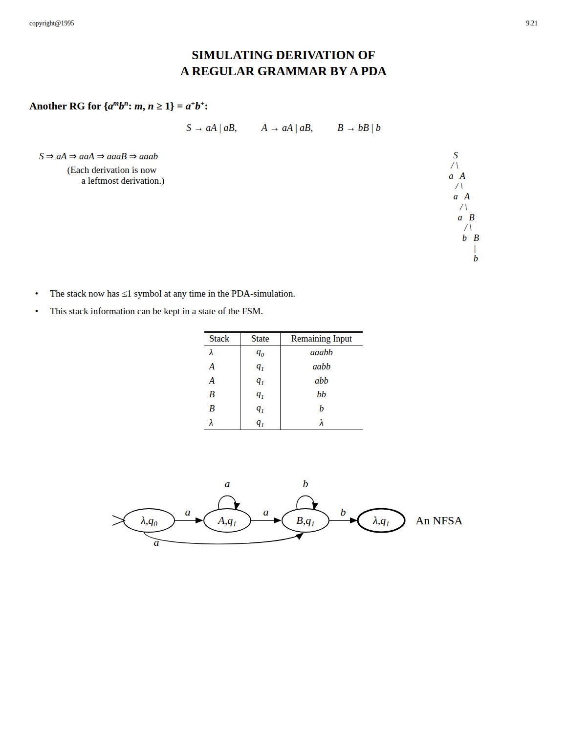copyright@1995 9.21
SIMULATING DERIVATION OF
A REGULAR GRAMMAR BY A PDA
Another RG for {ambn: m, n ≥ 1} = a+b+:
S → aA | aB, A → aA | aB, B → bB | b
S ⇒ aA ⇒ aaA ⇒ aaaB ⇒ aaab (Each derivation is now a leftmost derivation.)
S / \ a A / \ a A / \ a B / \ b B | b
The stack now has ≤1 symbol at any time in the PDA-simulation.
This stack information can be kept in a state of the FSM.
| Stack | State | Remaining Input |
| --- | --- | --- |
| λ | q 0 | aaabb |
| A | q 1 | aabb |
| A | q 1 | abb |
| B | q 1 | bb |
| B | q 1 | b |
| λ | q 1 | λ |
λ,q0 A,q1 B,q1 λ,q1 a a b a b a An NFSA